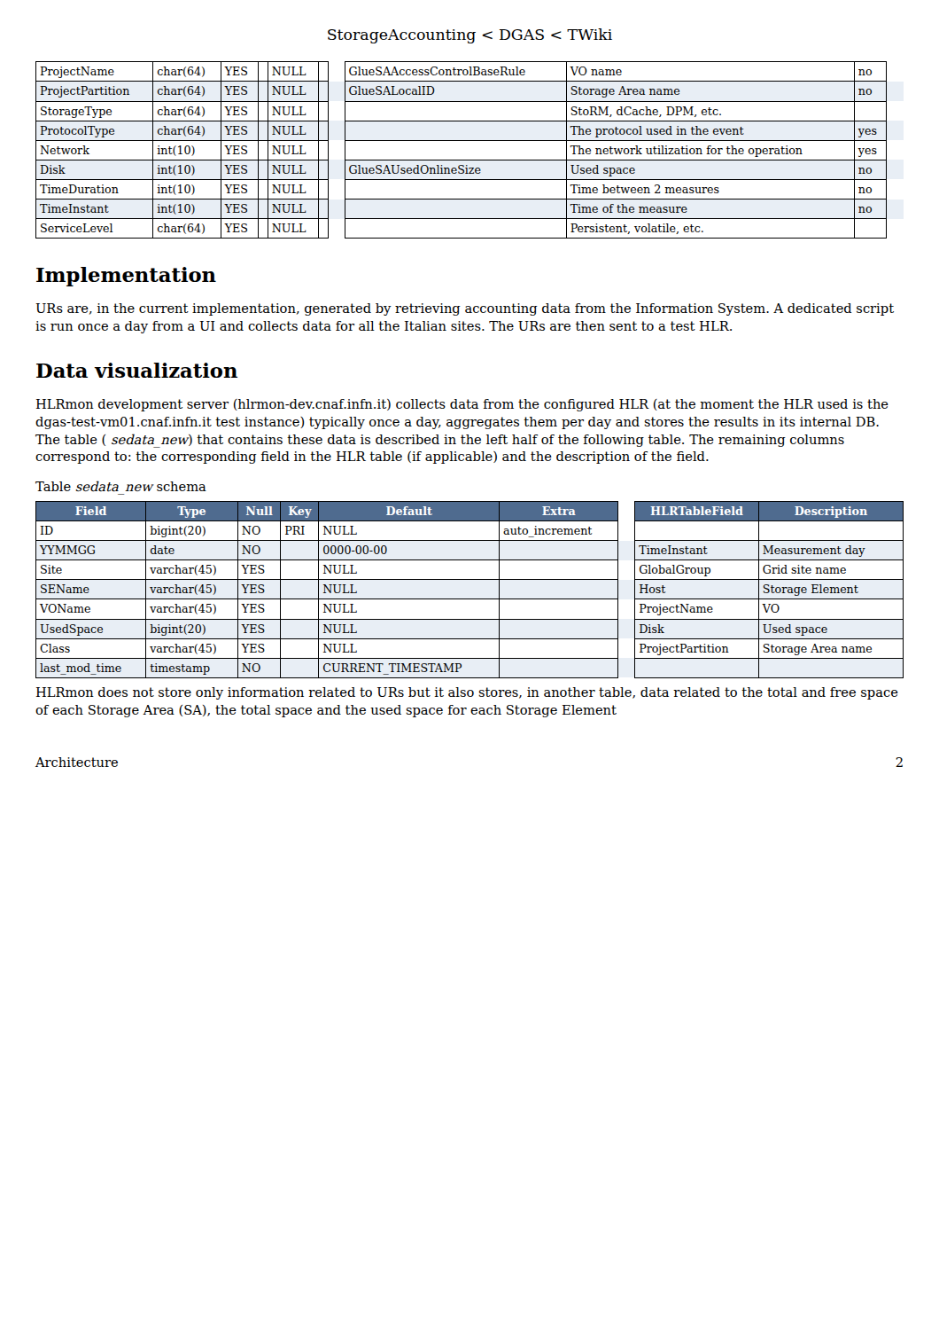StorageAccounting < DGAS < TWiki
| ProjectName | char(64) | YES | | NULL | | | GlueSAAccessControlBaseRule | VO name | no | |
| ProjectPartition | char(64) | YES | | NULL | | | GlueSALocalID | Storage Area name | no | |
| StorageType | char(64) | YES | | NULL | | | | StoRM, dCache, DPM, etc. | | |
| ProtocolType | char(64) | YES | | NULL | | | | The protocol used in the event | yes | |
| Network | int(10) | YES | | NULL | | | | The network utilization for the operation | yes | |
| Disk | int(10) | YES | | NULL | | | GlueSAUsedOnlineSize | Used space | no | |
| TimeDuration | int(10) | YES | | NULL | | | | Time between 2 measures | no | |
| TimeInstant | int(10) | YES | | NULL | | | | Time of the measure | no | |
| ServiceLevel | char(64) | YES | | NULL | | | | Persistent, volatile, etc. | | |
Implementation
URs are, in the current implementation, generated by retrieving accounting data from the Information System. A dedicated script is run once a day from a UI and collects data for all the Italian sites. The URs are then sent to a test HLR.
Data visualization
HLRmon development server (hlrmon-dev.cnaf.infn.it) collects data from the configured HLR (at the moment the HLR used is the dgas-test-vm01.cnaf.infn.it test instance) typically once a day, aggregates them per day and stores the results in its internal DB. The table ( sedata_new) that contains these data is described in the left half of the following table. The remaining columns correspond to: the corresponding field in the HLR table (if applicable) and the description of the field.
Table sedata_new schema
| Field | Type | Null | Key | Default | Extra | | HLRTableField | Description |
| --- | --- | --- | --- | --- | --- | --- | --- | --- |
| ID | bigint(20) | NO | PRI | NULL | auto_increment | | | |
| YYMMGG | date | NO | | 0000-00-00 | | | TimeInstant | Measurement day |
| Site | varchar(45) | YES | | NULL | | | GlobalGroup | Grid site name |
| SEName | varchar(45) | YES | | NULL | | | Host | Storage Element |
| VOName | varchar(45) | YES | | NULL | | | ProjectName | VO |
| UsedSpace | bigint(20) | YES | | NULL | | | Disk | Used space |
| Class | varchar(45) | YES | | NULL | | | ProjectPartition | Storage Area name |
| last_mod_time | timestamp | NO | | CURRENT_TIMESTAMP | | | | |
HLRmon does not store only information related to URs but it also stores, in another table, data related to the total and free space of each Storage Area (SA), the total space and the used space for each Storage Element
Architecture
2